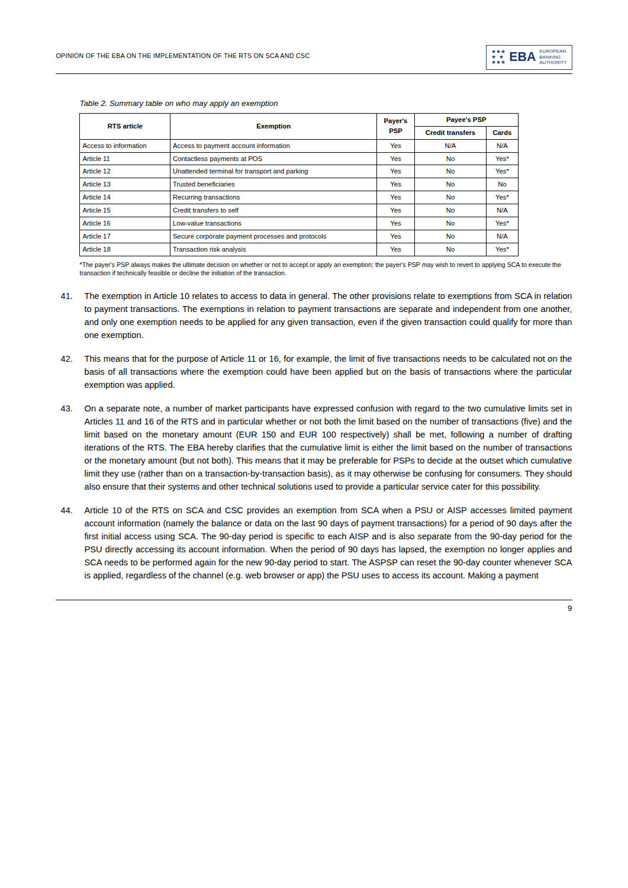OPINION OF THE EBA ON THE IMPLEMENTATION OF THE RTS ON SCA AND CSC
★★★
★ ★
★★★
EBA
EUROPEAN
BANKING
AUTHORITY
Table 2. Summary table on who may apply an exemption
| RTS article | Exemption | Payer's PSP | Payee's PSP |
| --- | --- | --- | --- |
| Credit transfers | Cards |
| Access to information | Access to payment account information | Yes | N/A | N/A |
| Article 11 | Contactless payments at POS | Yes | No | Yes* |
| Article 12 | Unattended terminal for transport and parking | Yes | No | Yes* |
| Article 13 | Trusted beneficiaries | Yes | No | No |
| Article 14 | Recurring transactions | Yes | No | Yes* |
| Article 15 | Credit transfers to self | Yes | No | N/A |
| Article 16 | Low-value transactions | Yes | No | Yes* |
| Article 17 | Secure corporate payment processes and protocols | Yes | No | N/A |
| Article 18 | Transaction risk analysis | Yes | No | Yes* |
*The payer's PSP always makes the ultimate decision on whether or not to accept or apply an exemption; the payer's PSP may wish to revert to applying SCA to execute the transaction if technically feasible or decline the initiation of the transaction.
The exemption in Article 10 relates to access to data in general. The other provisions relate to exemptions from SCA in relation to payment transactions. The exemptions in relation to payment transactions are separate and independent from one another, and only one exemption needs to be applied for any given transaction, even if the given transaction could qualify for more than one exemption.
This means that for the purpose of Article 11 or 16, for example, the limit of five transactions needs to be calculated not on the basis of all transactions where the exemption could have been applied but on the basis of transactions where the particular exemption was applied.
On a separate note, a number of market participants have expressed confusion with regard to the two cumulative limits set in Articles 11 and 16 of the RTS and in particular whether or not both the limit based on the number of transactions (five) and the limit based on the monetary amount (EUR 150 and EUR 100 respectively) shall be met, following a number of drafting iterations of the RTS. The EBA hereby clarifies that the cumulative limit is either the limit based on the number of transactions or the monetary amount (but not both). This means that it may be preferable for PSPs to decide at the outset which cumulative limit they use (rather than on a transaction-by-transaction basis), as it may otherwise be confusing for consumers. They should also ensure that their systems and other technical solutions used to provide a particular service cater for this possibility.
Article 10 of the RTS on SCA and CSC provides an exemption from SCA when a PSU or AISP accesses limited payment account information (namely the balance or data on the last 90 days of payment transactions) for a period of 90 days after the first initial access using SCA. The 90-day period is specific to each AISP and is also separate from the 90-day period for the PSU directly accessing its account information. When the period of 90 days has lapsed, the exemption no longer applies and SCA needs to be performed again for the new 90-day period to start. The ASPSP can reset the 90-day counter whenever SCA is applied, regardless of the channel (e.g. web browser or app) the PSU uses to access its account. Making a payment
9